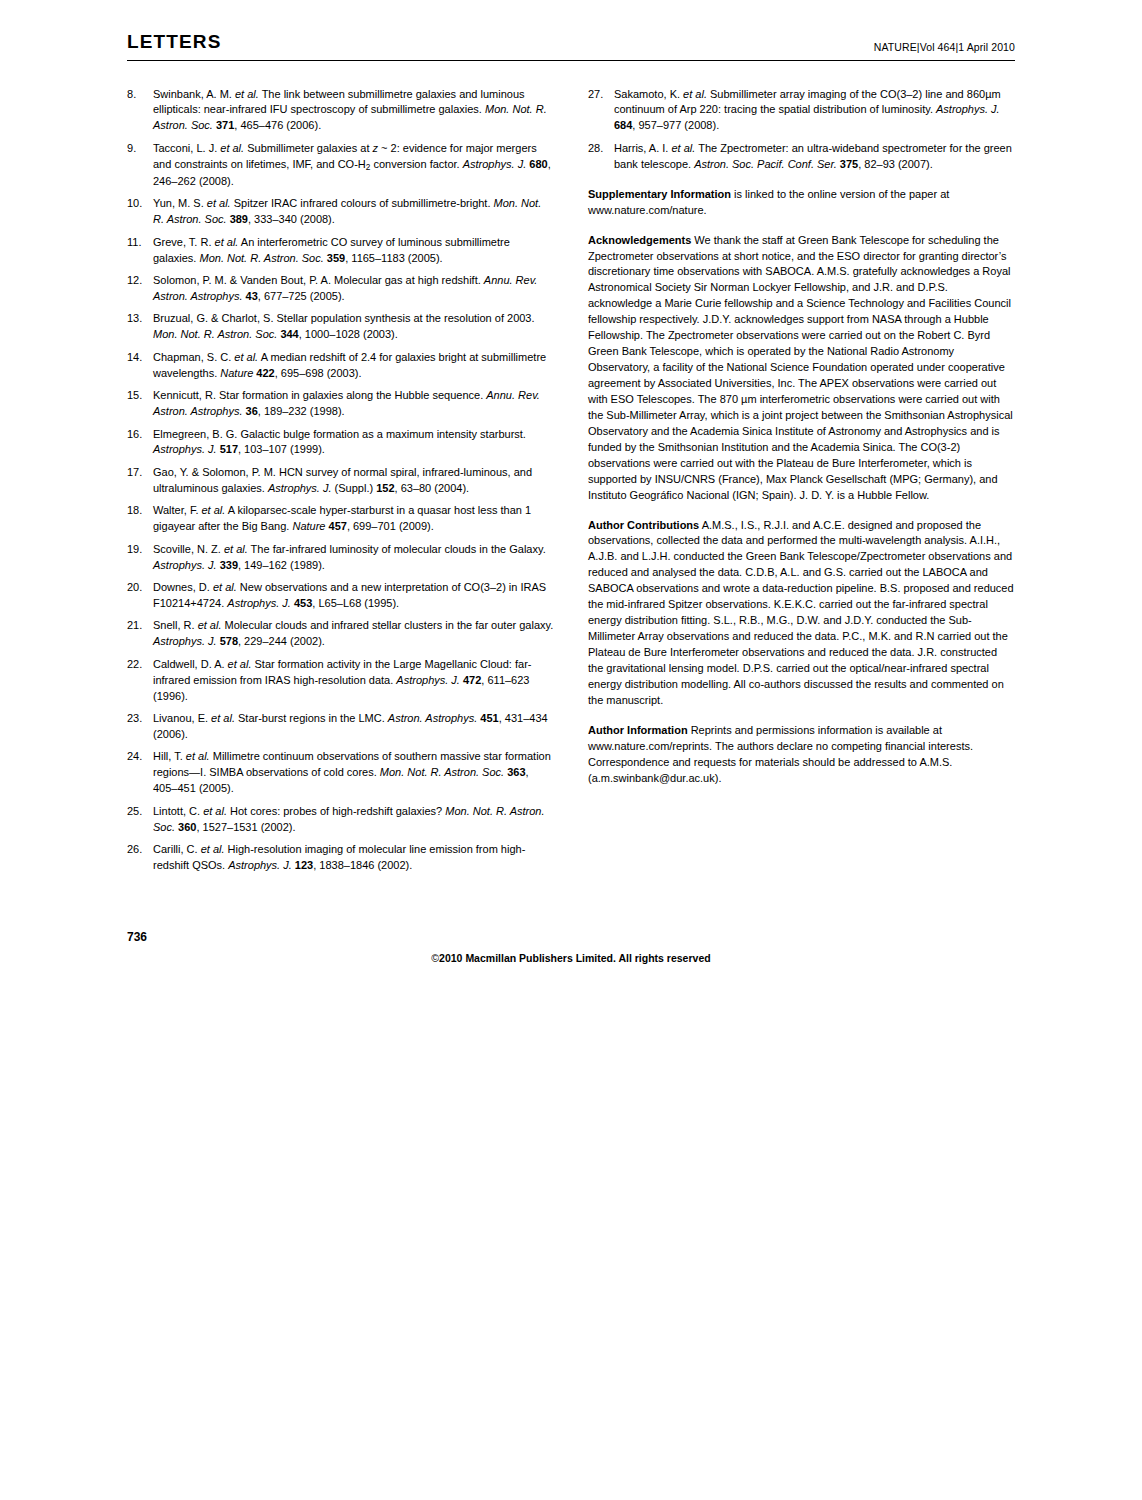Letters
NATURE|Vol 464|1 April 2010
Swinbank, A. M. et al. The link between submillimetre galaxies and luminous ellipticals: near-infrared IFU spectroscopy of submillimetre galaxies. Mon. Not. R. Astron. Soc. 371, 465–476 (2006).
Tacconi, L. J. et al. Submillimeter galaxies at z ~ 2: evidence for major mergers and constraints on lifetimes, IMF, and CO-H2 conversion factor. Astrophys. J. 680, 246–262 (2008).
Yun, M. S. et al. Spitzer IRAC infrared colours of submillimetre-bright. Mon. Not. R. Astron. Soc. 389, 333–340 (2008).
Greve, T. R. et al. An interferometric CO survey of luminous submillimetre galaxies. Mon. Not. R. Astron. Soc. 359, 1165–1183 (2005).
Solomon, P. M. & Vanden Bout, P. A. Molecular gas at high redshift. Annu. Rev. Astron. Astrophys. 43, 677–725 (2005).
Bruzual, G. & Charlot, S. Stellar population synthesis at the resolution of 2003. Mon. Not. R. Astron. Soc. 344, 1000–1028 (2003).
Chapman, S. C. et al. A median redshift of 2.4 for galaxies bright at submillimetre wavelengths. Nature 422, 695–698 (2003).
Kennicutt, R. Star formation in galaxies along the Hubble sequence. Annu. Rev. Astron. Astrophys. 36, 189–232 (1998).
Elmegreen, B. G. Galactic bulge formation as a maximum intensity starburst. Astrophys. J. 517, 103–107 (1999).
Gao, Y. & Solomon, P. M. HCN survey of normal spiral, infrared-luminous, and ultraluminous galaxies. Astrophys. J. (Suppl.) 152, 63–80 (2004).
Walter, F. et al. A kiloparsec-scale hyper-starburst in a quasar host less than 1 gigayear after the Big Bang. Nature 457, 699–701 (2009).
Scoville, N. Z. et al. The far-infrared luminosity of molecular clouds in the Galaxy. Astrophys. J. 339, 149–162 (1989).
Downes, D. et al. New observations and a new interpretation of CO(3–2) in IRAS F10214+4724. Astrophys. J. 453, L65–L68 (1995).
Snell, R. et al. Molecular clouds and infrared stellar clusters in the far outer galaxy. Astrophys. J. 578, 229–244 (2002).
Caldwell, D. A. et al. Star formation activity in the Large Magellanic Cloud: far-infrared emission from IRAS high-resolution data. Astrophys. J. 472, 611–623 (1996).
Livanou, E. et al. Star-burst regions in the LMC. Astron. Astrophys. 451, 431–434 (2006).
Hill, T. et al. Millimetre continuum observations of southern massive star formation regions—I. SIMBA observations of cold cores. Mon. Not. R. Astron. Soc. 363, 405–451 (2005).
Lintott, C. et al. Hot cores: probes of high-redshift galaxies? Mon. Not. R. Astron. Soc. 360, 1527–1531 (2002).
Carilli, C. et al. High-resolution imaging of molecular line emission from high-redshift QSOs. Astrophys. J. 123, 1838–1846 (2002).
Sakamoto, K. et al. Submillimeter array imaging of the CO(3–2) line and 860µm continuum of Arp 220: tracing the spatial distribution of luminosity. Astrophys. J. 684, 957–977 (2008).
Harris, A. I. et al. The Zpectrometer: an ultra-wideband spectrometer for the green bank telescope. Astron. Soc. Pacif. Conf. Ser. 375, 82–93 (2007).
Supplementary Information is linked to the online version of the paper at www.nature.com/nature.
Acknowledgements We thank the staff at Green Bank Telescope for scheduling the Zpectrometer observations at short notice, and the ESO director for granting director’s discretionary time observations with SABOCA. A.M.S. gratefully acknowledges a Royal Astronomical Society Sir Norman Lockyer Fellowship, and J.R. and D.P.S. acknowledge a Marie Curie fellowship and a Science Technology and Facilities Council fellowship respectively. J.D.Y. acknowledges support from NASA through a Hubble Fellowship. The Zpectrometer observations were carried out on the Robert C. Byrd Green Bank Telescope, which is operated by the National Radio Astronomy Observatory, a facility of the National Science Foundation operated under cooperative agreement by Associated Universities, Inc. The APEX observations were carried out with ESO Telescopes. The 870 µm interferometric observations were carried out with the Sub-Millimeter Array, which is a joint project between the Smithsonian Astrophysical Observatory and the Academia Sinica Institute of Astronomy and Astrophysics and is funded by the Smithsonian Institution and the Academia Sinica. The CO(3-2) observations were carried out with the Plateau de Bure Interferometer, which is supported by INSU/CNRS (France), Max Planck Gesellschaft (MPG; Germany), and Instituto Geográfico Nacional (IGN; Spain). J. D. Y. is a Hubble Fellow.
Author Contributions A.M.S., I.S., R.J.I. and A.C.E. designed and proposed the observations, collected the data and performed the multi-wavelength analysis. A.I.H., A.J.B. and L.J.H. conducted the Green Bank Telescope/Zpectrometer observations and reduced and analysed the data. C.D.B, A.L. and G.S. carried out the LABOCA and SABOCA observations and wrote a data-reduction pipeline. B.S. proposed and reduced the mid-infrared Spitzer observations. K.E.K.C. carried out the far-infrared spectral energy distribution fitting. S.L., R.B., M.G., D.W. and J.D.Y. conducted the Sub-Millimeter Array observations and reduced the data. P.C., M.K. and R.N carried out the Plateau de Bure Interferometer observations and reduced the data. J.R. constructed the gravitational lensing model. D.P.S. carried out the optical/near-infrared spectral energy distribution modelling. All co-authors discussed the results and commented on the manuscript.
Author Information Reprints and permissions information is available at www.nature.com/reprints. The authors declare no competing financial interests. Correspondence and requests for materials should be addressed to A.M.S. (a.m.swinbank@dur.ac.uk).
736
©2010 Macmillan Publishers Limited. All rights reserved